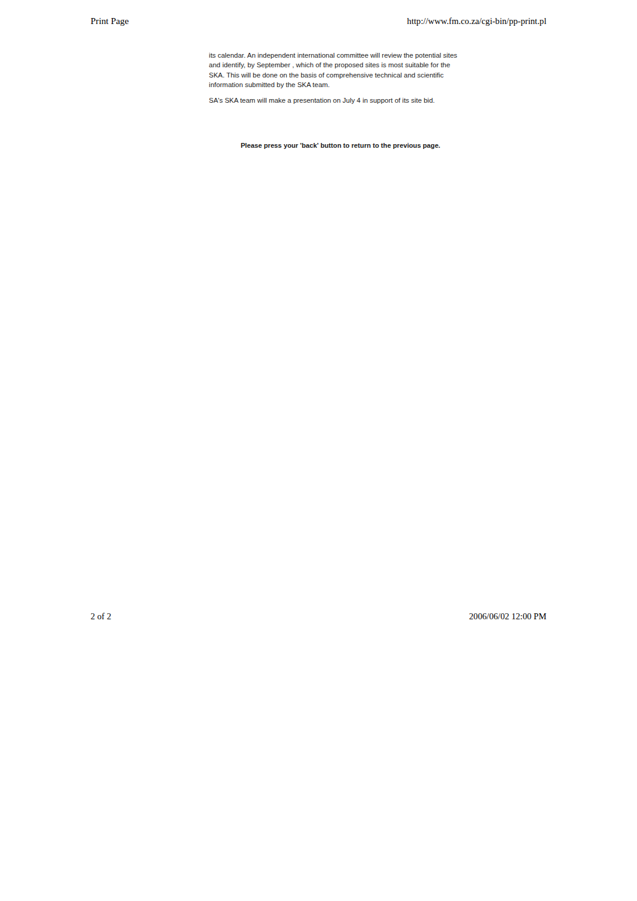Print Page http://www.fm.co.za/cgi-bin/pp-print.pl
its calendar. An independent international committee will review the potential sites and identify, by September , which of the proposed sites is most suitable for the SKA. This will be done on the basis of comprehensive technical and scientific information submitted by the SKA team.
SA's SKA team will make a presentation on July 4 in support of its site bid.
Please press your 'back' button to return to the previous page.
2 of 2 2006/06/02 12:00 PM